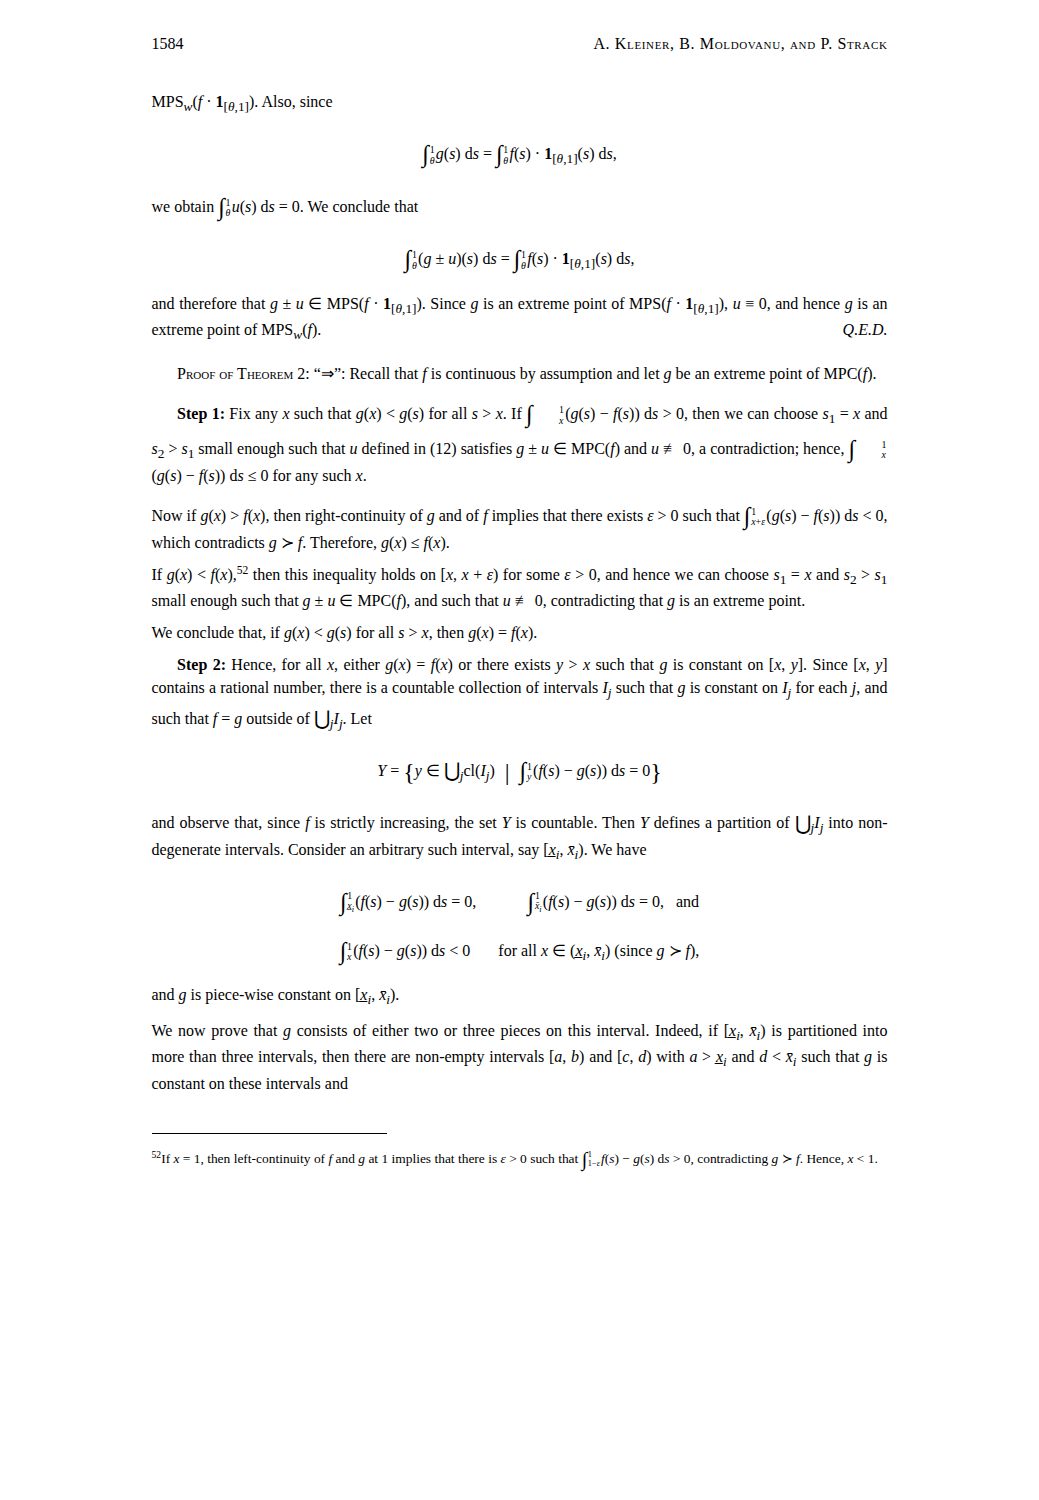1584 A. Kleiner, B. Moldovanu, and P. Strack
MPSw(f · 1[θ,1]). Also, since
∫1 θ g(s) ds = ∫1 θ f(s) · 1[θ,1](s) ds,
we obtain ∫1 θ u(s) ds = 0. We conclude that
∫1 θ(g ± u)(s) ds = ∫1 θ f(s) · 1[θ,1](s) ds,
and therefore that g ± u ∈ MPS(f · 1[θ,1]). Since g is an extreme point of MPS(f · 1[θ,1]), u ≡ 0, and hence g is an extreme point of MPSw(f). Q.E.D.
Proof of Theorem 2: “⇒”: Recall that f is continuous by assumption and let g be an extreme point of MPC(f).
Step 1: Fix any x such that g(x) < g(s) for all s > x. If ∫1 x(g(s) − f(s)) ds > 0, then we can choose s1 = x and s2 > s1 small enough such that u defined in (12) satisfies g ± u ∈ MPC(f) and u ≢ 0, a contradiction; hence, ∫1 x(g(s) − f(s)) ds ≤ 0 for any such x.
Now if g(x) > f(x), then right-continuity of g and of f implies that there exists ε > 0 such that ∫1 x+ε(g(s) − f(s)) ds < 0, which contradicts g ≻ f. Therefore, g(x) ≤ f(x).
If g(x) < f(x),52 then this inequality holds on [x, x + ε) for some ε > 0, and hence we can choose s1 = x and s2 > s1 small enough such that g ± u ∈ MPC(f), and such that u ≢ 0, contradicting that g is an extreme point.
We conclude that, if g(x) < g(s) for all s > x, then g(x) = f(x).
Step 2: Hence, for all x, either g(x) = f(x) or there exists y > x such that g is constant on [x, y]. Since [x, y] contains a rational number, there is a countable collection of intervals Ij such that g is constant on Ij for each j, and such that f = g outside of ⋃jIj. Let
Y = {y ∈ ⋃jcl(Ij) | ∫1 y(f(s) − g(s)) ds = 0}
and observe that, since f is strictly increasing, the set Y is countable. Then Y defines a partition of ⋃jIj into non-degenerate intervals. Consider an arbitrary such interval, say [x̲i, x̄i). We have
∫1 x̲i(f(s) − g(s)) ds = 0, ∫1 x̄i(f(s) − g(s)) ds = 0, and
∫1 x(f(s) − g(s)) ds < 0 for all x ∈ (x̲i, x̄i) (since g ≻ f),
and g is piece-wise constant on [x̲i, x̄i).
We now prove that g consists of either two or three pieces on this interval. Indeed, if [x̲i, x̄i) is partitioned into more than three intervals, then there are non-empty intervals [a, b) and [c, d) with a > x̲i and d < x̄i such that g is constant on these intervals and
52If x = 1, then left-continuity of f and g at 1 implies that there is ε > 0 such that ∫11−ε f(s) − g(s) ds > 0, contradicting g ≻ f. Hence, x < 1.